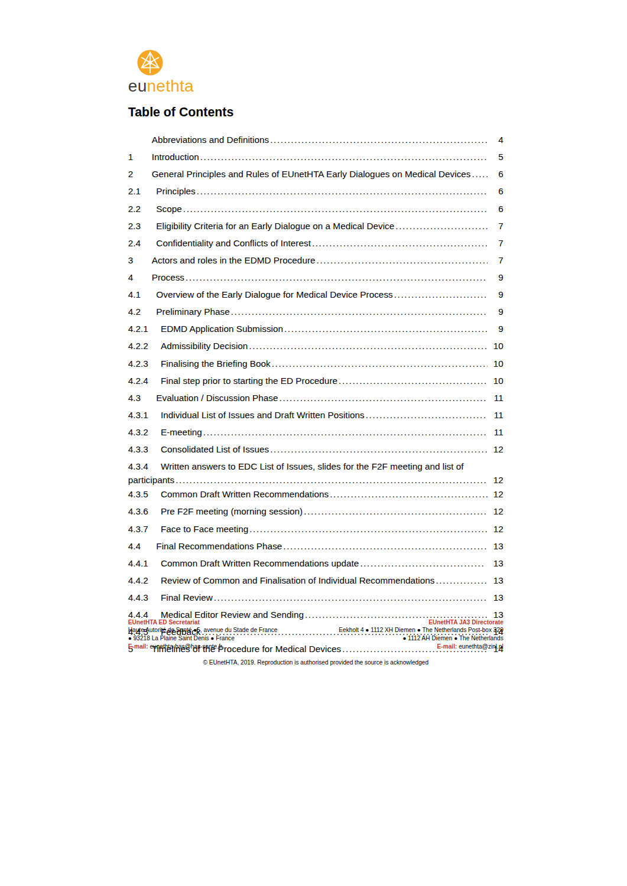eu nethta
Table of Contents
Abbreviations and Definitions .................................................................................................. 4
1 Introduction ................................................................................................................. 5
2 General Principles and Rules of EUnetHTA Early Dialogues on Medical Devices ........................... 6
2.1 Principles ......................................................................................................... 6
2.2 Scope .............................................................................................................. 6
2.3 Eligibility Criteria for an Early Dialogue on a Medical Device ................................. 7
2.4 Confidentiality and Conflicts of Interest ............................................................... 7
3 Actors and roles in the EDMD Procedure ..................................................................... 7
4 Process ....................................................................................................................... 9
4.1 Overview of the Early Dialogue for Medical Device Process ................................... 9
4.2 Preliminary Phase ......................................................................................... 9
4.2.1 EDMD Application Submission ....................................................................... 9
4.2.2 Admissibility Decision .................................................................................. 10
4.2.3 Finalising the Briefing Book ......................................................................... 10
4.2.4 Final step prior to starting the ED Procedure ............................................. 10
4.3 Evaluation / Discussion Phase ....................................................................... 11
4.3.1 Individual List of Issues and Draft Written Positions .................................... 11
4.3.2 E-meeting ......................................................................................... 11
4.3.3 Consolidated List of Issues .......................................................................... 12
4.3.4 Written answers to EDC List of Issues, slides for the F2F meeting and list of
participants ................................................................................................................. 12
4.3.5 Common Draft Written Recommendations .............................................. 12
4.3.6 Pre F2F meeting (morning session) ........................................................... 12
4.3.7 Face to Face meeting .................................................................................... 12
4.4 Final Recommendations Phase ....................................................................... 13
4.4.1 Common Draft Written Recommendations update .................................... 13
4.4.2 Review of Common and Finalisation of Individual Recommendations ......................... 13
4.4.3 Final Review ................................................................................. 13
4.4.4 Medical Editor Review and Sending .......................................................... 13
4.4.5 Feedback ............................................................................................. 14
5 Timelines of the Procedure for Medical Devices ......................................................... 14
EUnetHTA ED Secretariat
Haute Autorité de Santé ●5, avenue du Stade de France
● 93218 La Plaine Saint Denis ● France
E-mail: eunethta-has@has-sante.fr
EUnetHTA JA3 Directorate
Eekholt 4 ● 1112 XH Diemen ● The Netherlands Post-box 320
● 1112 AH Diemen ● The Netherlands
E-mail: eunethta@zinl.nl
© EUnetHTA, 2019. Reproduction is authorised provided the source is acknowledged